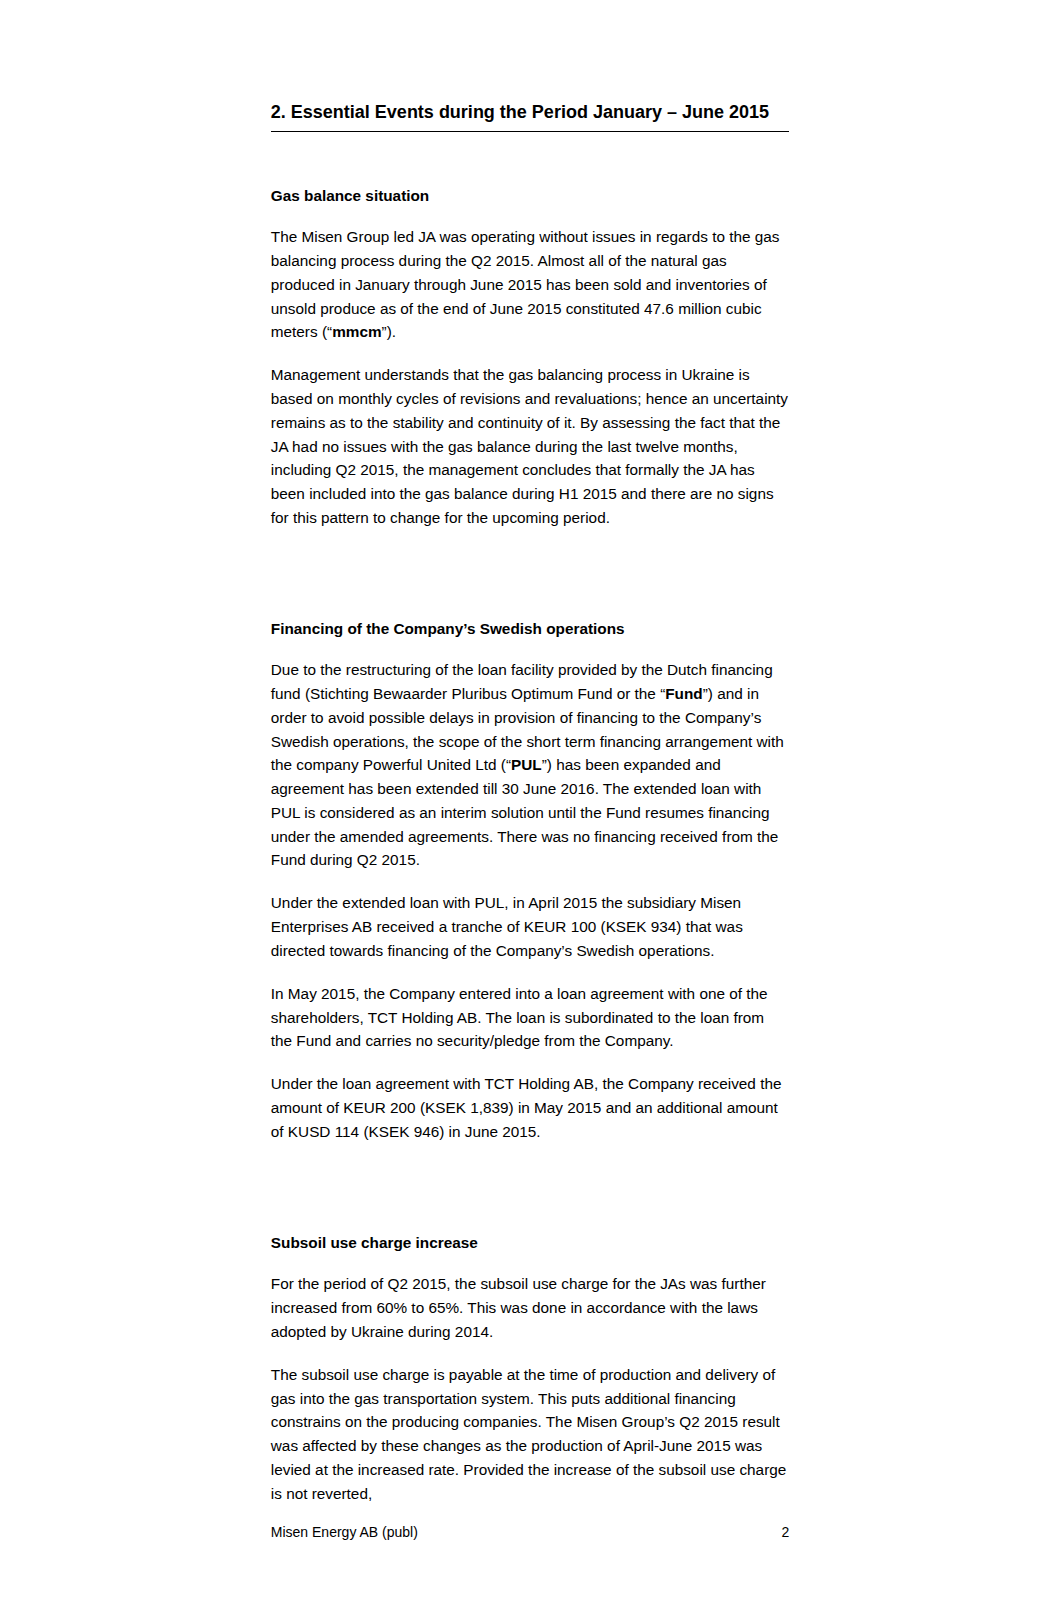2. Essential Events during the Period January – June 2015
Gas balance situation
The Misen Group led JA was operating without issues in regards to the gas balancing process during the Q2 2015. Almost all of the natural gas produced in January through June 2015 has been sold and inventories of unsold produce as of the end of June 2015 constituted 47.6 million cubic meters (“mmcm”).
Management understands that the gas balancing process in Ukraine is based on monthly cycles of revisions and revaluations; hence an uncertainty remains as to the stability and continuity of it. By assessing the fact that the JA had no issues with the gas balance during the last twelve months, including Q2 2015, the management concludes that formally the JA has been included into the gas balance during H1 2015 and there are no signs for this pattern to change for the upcoming period.
Financing of the Company’s Swedish operations
Due to the restructuring of the loan facility provided by the Dutch financing fund (Stichting Bewaarder Pluribus Optimum Fund or the “Fund”) and in order to avoid possible delays in provision of financing to the Company’s Swedish operations, the scope of the short term financing arrangement with the company Powerful United Ltd (“PUL”) has been expanded and agreement has been extended till 30 June 2016. The extended loan with PUL is considered as an interim solution until the Fund resumes financing under the amended agreements. There was no financing received from the Fund during Q2 2015.
Under the extended loan with PUL, in April 2015 the subsidiary Misen Enterprises AB received a tranche of KEUR 100 (KSEK 934) that was directed towards financing of the Company’s Swedish operations.
In May 2015, the Company entered into a loan agreement with one of the shareholders, TCT Holding AB. The loan is subordinated to the loan from the Fund and carries no security/pledge from the Company.
Under the loan agreement with TCT Holding AB, the Company received the amount of KEUR 200 (KSEK 1,839) in May 2015 and an additional amount of KUSD 114 (KSEK 946) in June 2015.
Subsoil use charge increase
For the period of Q2 2015, the subsoil use charge for the JAs was further increased from 60% to 65%. This was done in accordance with the laws adopted by Ukraine during 2014.
The subsoil use charge is payable at the time of production and delivery of gas into the gas transportation system. This puts additional financing constrains on the producing companies. The Misen Group’s Q2 2015 result was affected by these changes as the production of April-June 2015 was levied at the increased rate. Provided the increase of the subsoil use charge is not reverted,
Misen Energy AB (publ) 2